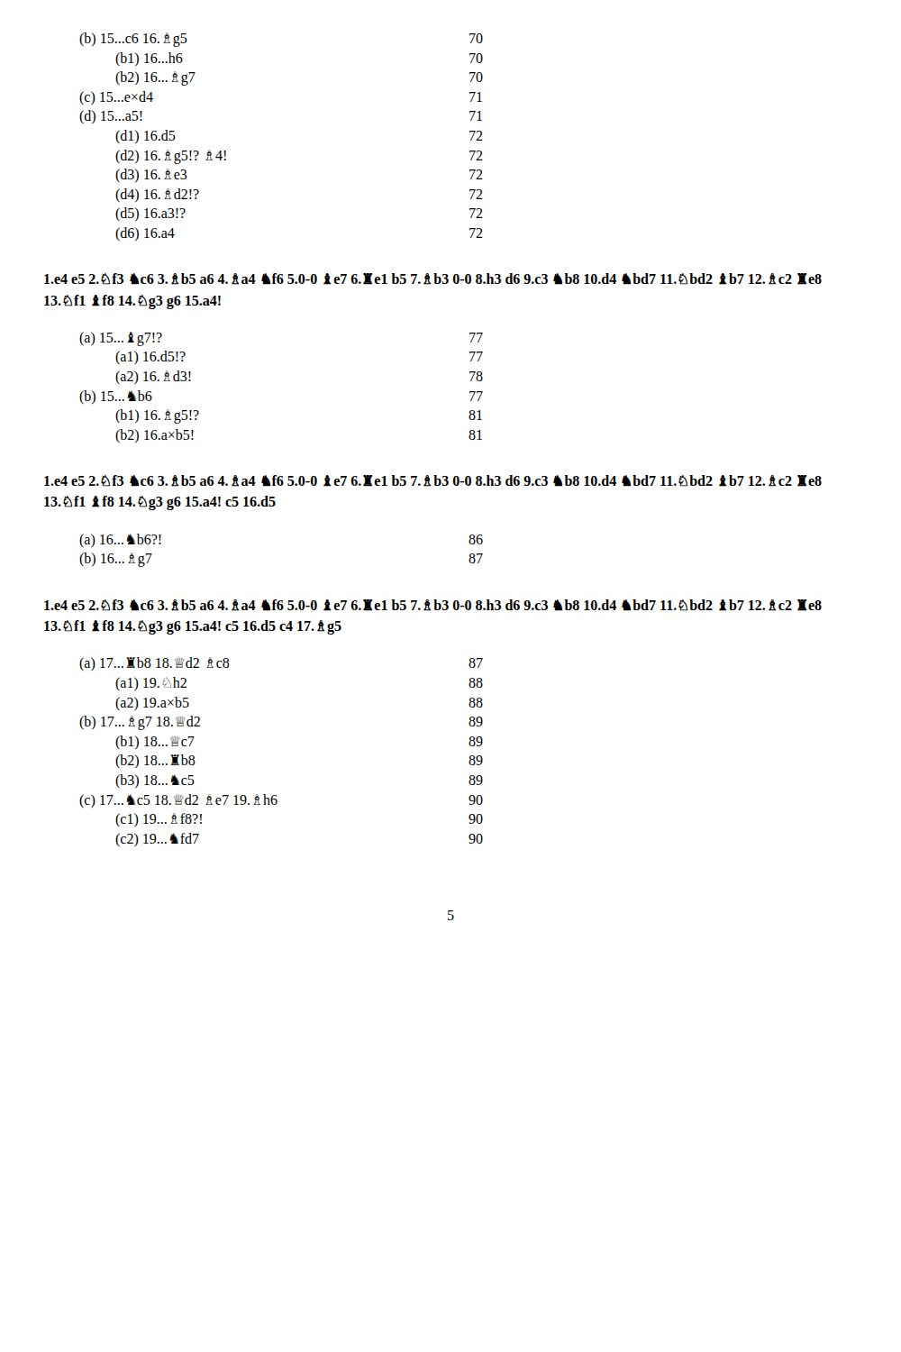(b) 15...c6 16.♗g570
(b1) 16...h670
(b2) 16...♗g770
(c) 15...e×d471
(d) 15...a5!71
(d1) 16.d572
(d2) 16.♗g5!? ♗4!72
(d3) 16.♗e372
(d4) 16.♗d2!?72
(d5) 16.a3!?72
(d6) 16.a472
1.e4 e5 2.♘f3 ♞c6 3.♗b5 a6 4.♗a4 ♞f6 5.0-0 ♝e7 6.♜e1 b5 7.♗b3 0-0 8.h3 d6 9.c3 ♞b8 10.d4 ♞bd7 11.♘bd2 ♝b7 12.♗c2 ♜e8 13.♘f1 ♝f8 14.♘g3 g6 15.a4!
(a) 15...♝g7!?77
(a1) 16.d5!?77
(a2) 16.♗d3!78
(b) 15...♞b677
(b1) 16.♗g5!?81
(b2) 16.a×b5!81
1.e4 e5 2.♘f3 ♞c6 3.♗b5 a6 4.♗a4 ♞f6 5.0-0 ♝e7 6.♜e1 b5 7.♗b3 0-0 8.h3 d6 9.c3 ♞b8 10.d4 ♞bd7 11.♘bd2 ♝b7 12.♗c2 ♜e8 13.♘f1 ♝f8 14.♘g3 g6 15.a4! c5 16.d5
(a) 16...♞b6?!86
(b) 16...♗g787
1.e4 e5 2.♘f3 ♞c6 3.♗b5 a6 4.♗a4 ♞f6 5.0-0 ♝e7 6.♜e1 b5 7.♗b3 0-0 8.h3 d6 9.c3 ♞b8 10.d4 ♞bd7 11.♘bd2 ♝b7 12.♗c2 ♜e8 13.♘f1 ♝f8 14.♘g3 g6 15.a4! c5 16.d5 c4 17.♗g5
(a) 17...♜b8 18.♕d2 ♗c887
(a1) 19.♘h288
(a2) 19.a×b588
(b) 17...♗g7 18.♕d289
(b1) 18...♕c789
(b2) 18...♜b889
(b3) 18...♞c589
(c) 17...♞c5 18.♕d2 ♗e7 19.♗h690
(c1) 19...♗f8?!90
(c2) 19...♞fd790
5